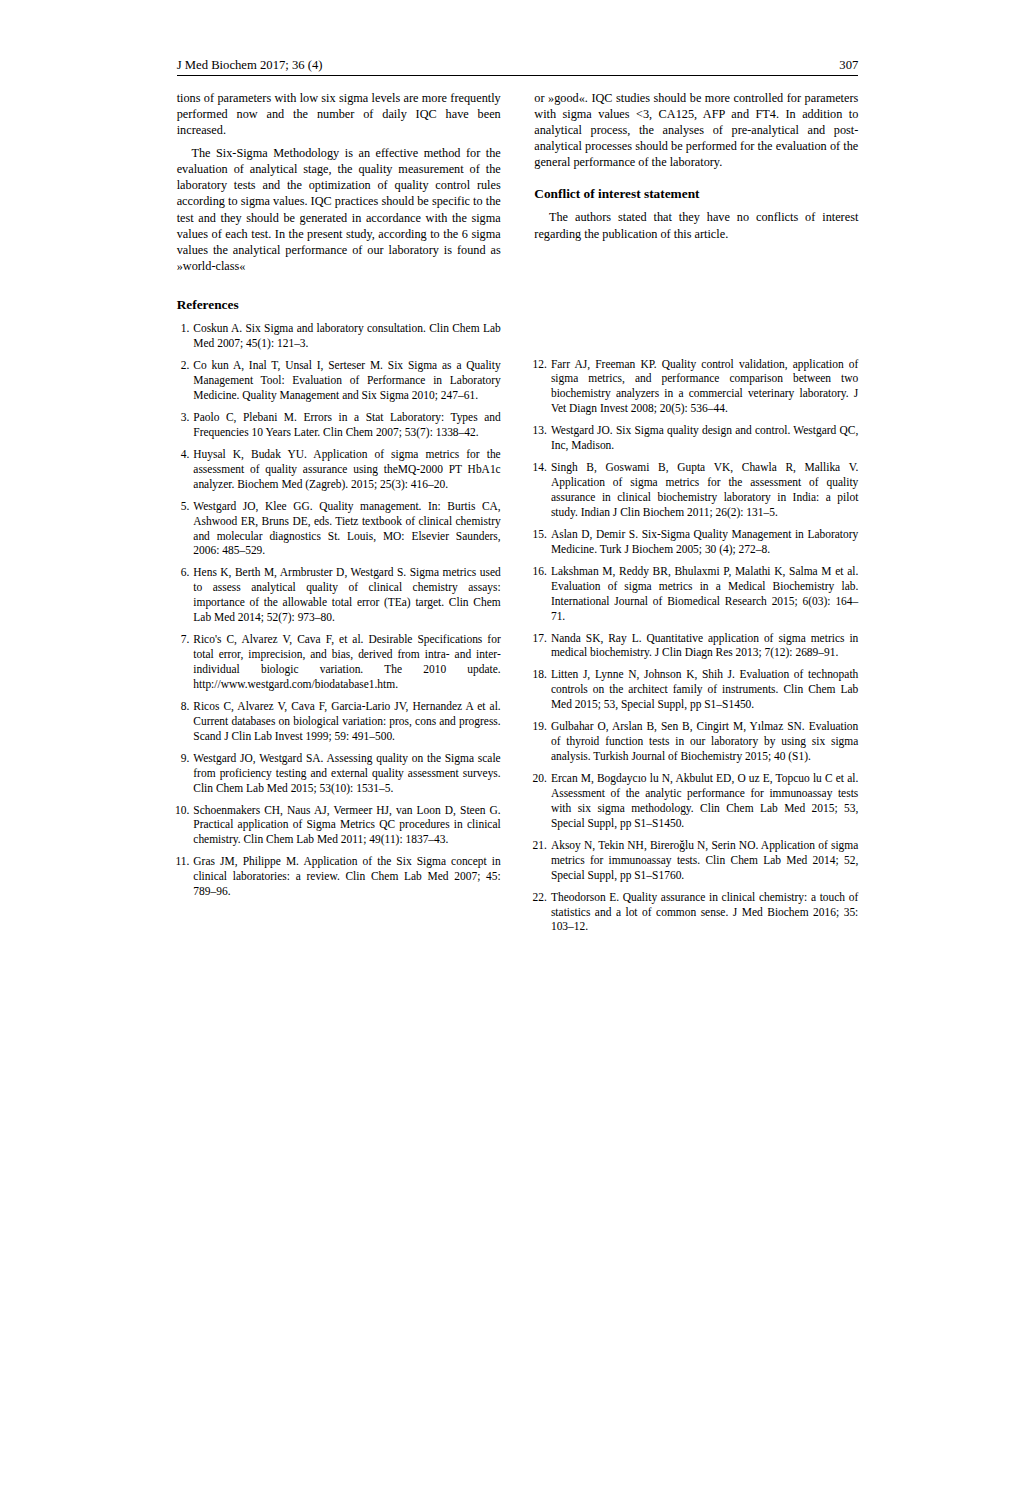J Med Biochem 2017; 36 (4) 307
tions of parameters with low six sigma levels are more frequently performed now and the number of daily IQC have been increased.
The Six-Sigma Methodology is an effective method for the evaluation of analytical stage, the quality measurement of the laboratory tests and the optimization of quality control rules according to sigma values. IQC practices should be specific to the test and they should be generated in accordance with the sigma values of each test. In the present study, according to the 6 sigma values the analytical performance of our laboratory is found as »world-class«
References
Coskun A. Six Sigma and laboratory consultation. Clin Chem Lab Med 2007; 45(1): 121–3.
Co kun A, Inal T, Unsal I, Serteser M. Six Sigma as a Quality Management Tool: Evaluation of Performance in Laboratory Medicine. Quality Management and Six Sigma 2010; 247–61.
Paolo C, Plebani M. Errors in a Stat Laboratory: Types and Frequencies 10 Years Later. Clin Chem 2007; 53(7): 1338–42.
Huysal K, Budak YU. Application of sigma metrics for the assessment of quality assurance using theMQ-2000 PT HbA1c analyzer. Biochem Med (Zagreb). 2015; 25(3): 416–20.
Westgard JO, Klee GG. Quality management. In: Burtis CA, Ashwood ER, Bruns DE, eds. Tietz textbook of clinical chemistry and molecular diagnostics St. Louis, MO: Elsevier Saunders, 2006: 485–529.
Hens K, Berth M, Armbruster D, Westgard S. Sigma metrics used to assess analytical quality of clinical chemistry assays: importance of the allowable total error (TEa) target. Clin Chem Lab Med 2014; 52(7): 973–80.
Rico's C, Alvarez V, Cava F, et al. Desirable Specifications for total error, imprecision, and bias, derived from intra- and inter-individual biologic variation. The 2010 update. http://www.westgard.com/biodatabase1.htm.
Ricos C, Alvarez V, Cava F, Garcia-Lario JV, Hernandez A et al. Current databases on biological variation: pros, cons and progress. Scand J Clin Lab Invest 1999; 59: 491–500.
Westgard JO, Westgard SA. Assessing quality on the Sigma scale from proficiency testing and external quality assessment surveys. Clin Chem Lab Med 2015; 53(10): 1531–5.
Schoenmakers CH, Naus AJ, Vermeer HJ, van Loon D, Steen G. Practical application of Sigma Metrics QC procedures in clinical chemistry. Clin Chem Lab Med 2011; 49(11): 1837–43.
Gras JM, Philippe M. Application of the Six Sigma concept in clinical laboratories: a review. Clin Chem Lab Med 2007; 45: 789–96.
or »good«. IQC studies should be more controlled for parameters with sigma values <3, CA125, AFP and FT4. In addition to analytical process, the analyses of pre-analytical and post-analytical processes should be performed for the evaluation of the general performance of the laboratory.
Conflict of interest statement
The authors stated that they have no conflicts of interest regarding the publication of this article.
Farr AJ, Freeman KP. Quality control validation, application of sigma metrics, and performance comparison between two biochemistry analyzers in a commercial veterinary laboratory. J Vet Diagn Invest 2008; 20(5): 536–44.
Westgard JO. Six Sigma quality design and control. Westgard QC, Inc, Madison.
Singh B, Goswami B, Gupta VK, Chawla R, Mallika V. Application of sigma metrics for the assessment of quality assurance in clinical biochemistry laboratory in India: a pilot study. Indian J Clin Biochem 2011; 26(2): 131–5.
Aslan D, Demir S. Six-Sigma Quality Management in Laboratory Medicine. Turk J Biochem 2005; 30 (4); 272–8.
Lakshman M, Reddy BR, Bhulaxmi P, Malathi K, Salma M et al. Evaluation of sigma metrics in a Medical Biochemistry lab. International Journal of Biomedical Research 2015; 6(03): 164–71.
Nanda SK, Ray L. Quantitative application of sigma metrics in medical biochemistry. J Clin Diagn Res 2013; 7(12): 2689–91.
Litten J, Lynne N, Johnson K, Shih J. Evaluation of technopath controls on the architect family of instruments. Clin Chem Lab Med 2015; 53, Special Suppl, pp S1–S1450.
Gulbahar O, Arslan B, Sen B, Cingirt M, Yılmaz SN. Evaluation of thyroid function tests in our laboratory by using six sigma analysis. Turkish Journal of Biochemistry 2015; 40 (S1).
Ercan M, Bogdaycıo lu N, Akbulut ED, O uz E, Topcuo lu C et al. Assessment of the analytic performance for immunoassay tests with six sigma methodology. Clin Chem Lab Med 2015; 53, Special Suppl, pp S1–S1450.
Aksoy N, Tekin NH, Bireroğlu N, Serin NO. Application of sigma metrics for immunoassay tests. Clin Chem Lab Med 2014; 52, Special Suppl, pp S1–S1760.
Theodorson E. Quality assurance in clinical chemistry: a touch of statistics and a lot of common sense. J Med Biochem 2016; 35: 103–12.